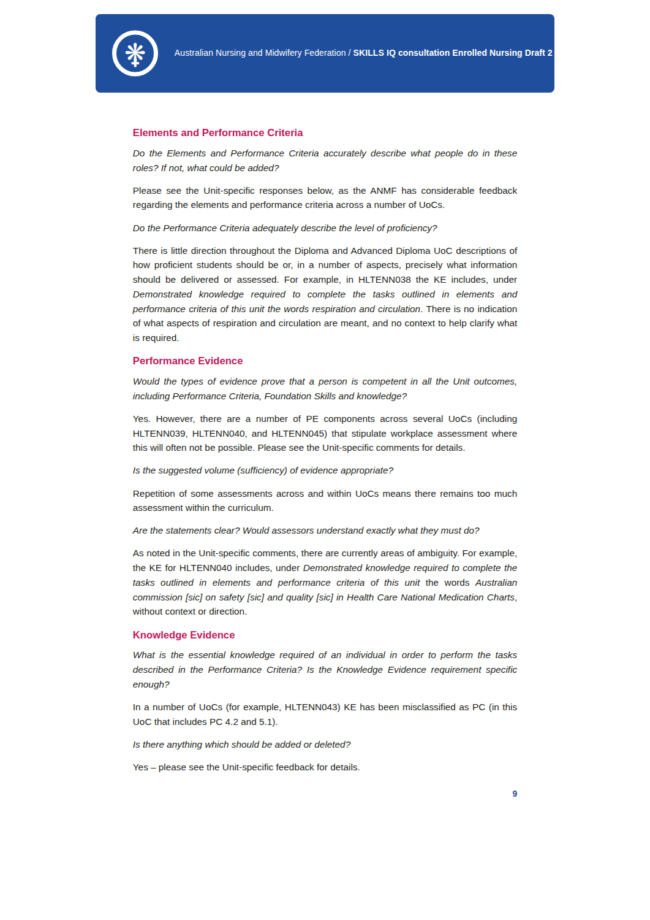❋ ✚
Australian Nursing and Midwifery Federation / SKILLS IQ consultation Enrolled Nursing Draft 2 Validation
Elements and Performance Criteria
Do the Elements and Performance Criteria accurately describe what people do in these roles? If not, what could be added?
Please see the Unit-specific responses below, as the ANMF has considerable feedback regarding the elements and performance criteria across a number of UoCs.
Do the Performance Criteria adequately describe the level of proficiency?
There is little direction throughout the Diploma and Advanced Diploma UoC descriptions of how proficient students should be or, in a number of aspects, precisely what information should be delivered or assessed. For example, in HLTENN038 the KE includes, under Demonstrated knowledge required to complete the tasks outlined in elements and performance criteria of this unit the words respiration and circulation. There is no indication of what aspects of respiration and circulation are meant, and no context to help clarify what is required.
Performance Evidence
Would the types of evidence prove that a person is competent in all the Unit outcomes, including Performance Criteria, Foundation Skills and knowledge?
Yes. However, there are a number of PE components across several UoCs (including HLTENN039, HLTENN040, and HLTENN045) that stipulate workplace assessment where this will often not be possible. Please see the Unit-specific comments for details.
Is the suggested volume (sufficiency) of evidence appropriate?
Repetition of some assessments across and within UoCs means there remains too much assessment within the curriculum.
Are the statements clear? Would assessors understand exactly what they must do?
As noted in the Unit-specific comments, there are currently areas of ambiguity. For example, the KE for HLTENN040 includes, under Demonstrated knowledge required to complete the tasks outlined in elements and performance criteria of this unit the words Australian commission [sic] on safety [sic] and quality [sic] in Health Care National Medication Charts, without context or direction.
Knowledge Evidence
What is the essential knowledge required of an individual in order to perform the tasks described in the Performance Criteria? Is the Knowledge Evidence requirement specific enough?
In a number of UoCs (for example, HLTENN043) KE has been misclassified as PC (in this UoC that includes PC 4.2 and 5.1).
Is there anything which should be added or deleted?
Yes – please see the Unit-specific feedback for details.
9